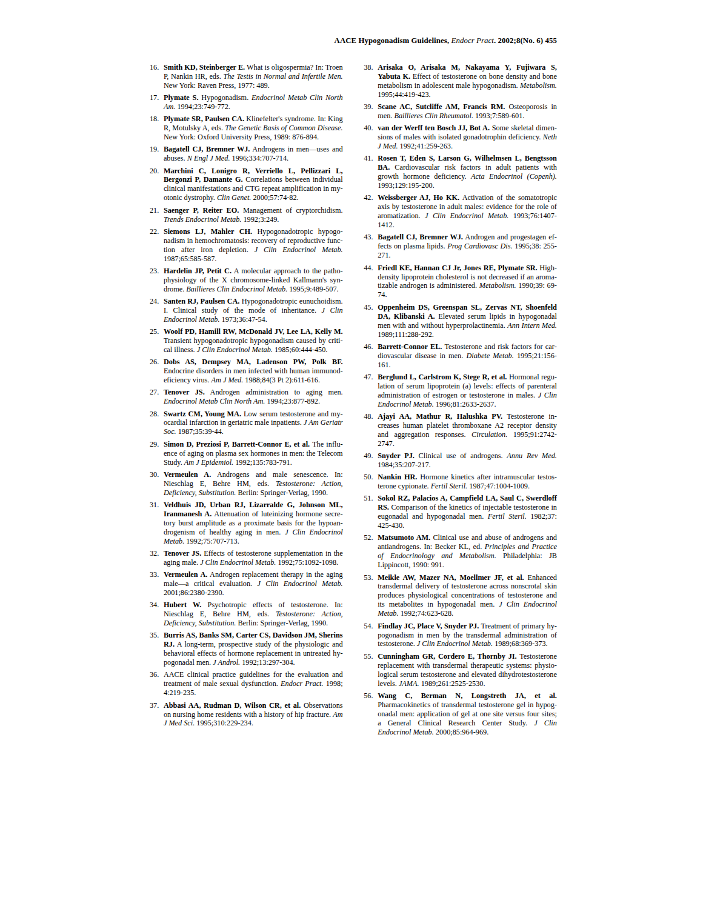AACE Hypogonadism Guidelines, Endocr Pract. 2002;8(No. 6) 455
16. Smith KD, Steinberger E. What is oligospermia? In: Troen P, Nankin HR, eds. The Testis in Normal and Infertile Men. New York: Raven Press, 1977: 489.
17. Plymate S. Hypogonadism. Endocrinol Metab Clin North Am. 1994;23:749-772.
18. Plymate SR, Paulsen CA. Klinefelter's syndrome. In: King R, Motulsky A, eds. The Genetic Basis of Common Disease. New York: Oxford University Press, 1989: 876-894.
19. Bagatell CJ, Bremner WJ. Androgens in men—uses and abuses. N Engl J Med. 1996;334:707-714.
20. Marchini C, Lonigro R, Verriello L, Pellizzari L, Bergonzi P, Damante G. Correlations between individual clinical manifestations and CTG repeat amplification in myotonic dystrophy. Clin Genet. 2000;57:74-82.
21. Saenger P, Reiter EO. Management of cryptorchidism. Trends Endocrinol Metab. 1992;3:249.
22. Siemons LJ, Mahler CH. Hypogonadotropic hypogonadism in hemochromatosis: recovery of reproductive function after iron depletion. J Clin Endocrinol Metab. 1987;65:585-587.
23. Hardelin JP, Petit C. A molecular approach to the pathophysiology of the X chromosome-linked Kallmann's syndrome. Baillieres Clin Endocrinol Metab. 1995;9:489-507.
24. Santen RJ, Paulsen CA. Hypogonadotropic eunuchoidism. I. Clinical study of the mode of inheritance. J Clin Endocrinol Metab. 1973;36:47-54.
25. Woolf PD, Hamill RW, McDonald JV, Lee LA, Kelly M. Transient hypogonadotropic hypogonadism caused by critical illness. J Clin Endocrinol Metab. 1985;60:444-450.
26. Dobs AS, Dempsey MA, Ladenson PW, Polk BF. Endocrine disorders in men infected with human immunodeficiency virus. Am J Med. 1988;84(3 Pt 2):611-616.
27. Tenover JS. Androgen administration to aging men. Endocrinol Metab Clin North Am. 1994;23:877-892.
28. Swartz CM, Young MA. Low serum testosterone and myocardial infarction in geriatric male inpatients. J Am Geriatr Soc. 1987;35:39-44.
29. Simon D, Preziosi P, Barrett-Connor E, et al. The influence of aging on plasma sex hormones in men: the Telecom Study. Am J Epidemiol. 1992;135:783-791.
30. Vermeulen A. Androgens and male senescence. In: Nieschlag E, Behre HM, eds. Testosterone: Action, Deficiency, Substitution. Berlin: Springer-Verlag, 1990.
31. Veldhuis JD, Urban RJ, Lizarralde G, Johnson ML, Iranmanesh A. Attenuation of luteinizing hormone secretory burst amplitude as a proximate basis for the hypoandrogenism of healthy aging in men. J Clin Endocrinol Metab. 1992;75:707-713.
32. Tenover JS. Effects of testosterone supplementation in the aging male. J Clin Endocrinol Metab. 1992;75:1092-1098.
33. Vermeulen A. Androgen replacement therapy in the aging male—a critical evaluation. J Clin Endocrinol Metab. 2001;86:2380-2390.
34. Hubert W. Psychotropic effects of testosterone. In: Nieschlag E, Behre HM, eds. Testosterone: Action, Deficiency, Substitution. Berlin: Springer-Verlag, 1990.
35. Burris AS, Banks SM, Carter CS, Davidson JM, Sherins RJ. A long-term, prospective study of the physiologic and behavioral effects of hormone replacement in untreated hypogonadal men. J Androl. 1992;13:297-304.
36. AACE clinical practice guidelines for the evaluation and treatment of male sexual dysfunction. Endocr Pract. 1998; 4:219-235.
37. Abbasi AA, Rudman D, Wilson CR, et al. Observations on nursing home residents with a history of hip fracture. Am J Med Sci. 1995;310:229-234.
38. Arisaka O, Arisaka M, Nakayama Y, Fujiwara S, Yabuta K. Effect of testosterone on bone density and bone metabolism in adolescent male hypogonadism. Metabolism. 1995;44:419-423.
39. Scane AC, Sutcliffe AM, Francis RM. Osteoporosis in men. Baillieres Clin Rheumatol. 1993;7:589-601.
40. van der Werff ten Bosch JJ, Bot A. Some skeletal dimensions of males with isolated gonadotrophin deficiency. Neth J Med. 1992;41:259-263.
41. Rosen T, Eden S, Larson G, Wilhelmsen L, Bengtsson BA. Cardiovascular risk factors in adult patients with growth hormone deficiency. Acta Endocrinol (Copenh). 1993;129:195-200.
42. Weissberger AJ, Ho KK. Activation of the somatotropic axis by testosterone in adult males: evidence for the role of aromatization. J Clin Endocrinol Metab. 1993;76:1407-1412.
43. Bagatell CJ, Bremner WJ. Androgen and progestagen effects on plasma lipids. Prog Cardiovasc Dis. 1995;38: 255-271.
44. Friedl KE, Hannan CJ Jr, Jones RE, Plymate SR. High-density lipoprotein cholesterol is not decreased if an aromatizable androgen is administered. Metabolism. 1990;39: 69-74.
45. Oppenheim DS, Greenspan SL, Zervas NT, Shoenfeld DA, Klibanski A. Elevated serum lipids in hypogonadal men with and without hyperprolactinemia. Ann Intern Med. 1989;111:288-292.
46. Barrett-Connor EL. Testosterone and risk factors for cardiovascular disease in men. Diabete Metab. 1995;21:156-161.
47. Berglund L, Carlstrom K, Stege R, et al. Hormonal regulation of serum lipoprotein (a) levels: effects of parenteral administration of estrogen or testosterone in males. J Clin Endocrinol Metab. 1996;81:2633-2637.
48. Ajayi AA, Mathur R, Halushka PV. Testosterone increases human platelet thromboxane A2 receptor density and aggregation responses. Circulation. 1995;91:2742-2747.
49. Snyder PJ. Clinical use of androgens. Annu Rev Med. 1984;35:207-217.
50. Nankin HR. Hormone kinetics after intramuscular testosterone cypionate. Fertil Steril. 1987;47:1004-1009.
51. Sokol RZ, Palacios A, Campfield LA, Saul C, Swerdloff RS. Comparison of the kinetics of injectable testosterone in eugonadal and hypogonadal men. Fertil Steril. 1982;37: 425-430.
52. Matsumoto AM. Clinical use and abuse of androgens and antiandrogens. In: Becker KL, ed. Principles and Practice of Endocrinology and Metabolism. Philadelphia: JB Lippincott, 1990: 991.
53. Meikle AW, Mazer NA, Moellmer JF, et al. Enhanced transdermal delivery of testosterone across nonscrotal skin produces physiological concentrations of testosterone and its metabolites in hypogonadal men. J Clin Endocrinol Metab. 1992;74:623-628.
54. Findlay JC, Place V, Snyder PJ. Treatment of primary hypogonadism in men by the transdermal administration of testosterone. J Clin Endocrinol Metab. 1989;68:369-373.
55. Cunningham GR, Cordero E, Thornby JI. Testosterone replacement with transdermal therapeutic systems: physiological serum testosterone and elevated dihydrotestosterone levels. JAMA. 1989;261:2525-2530.
56. Wang C, Berman N, Longstreth JA, et al. Pharmacokinetics of transdermal testosterone gel in hypogonadal men: application of gel at one site versus four sites; a General Clinical Research Center Study. J Clin Endocrinol Metab. 2000;85:964-969.